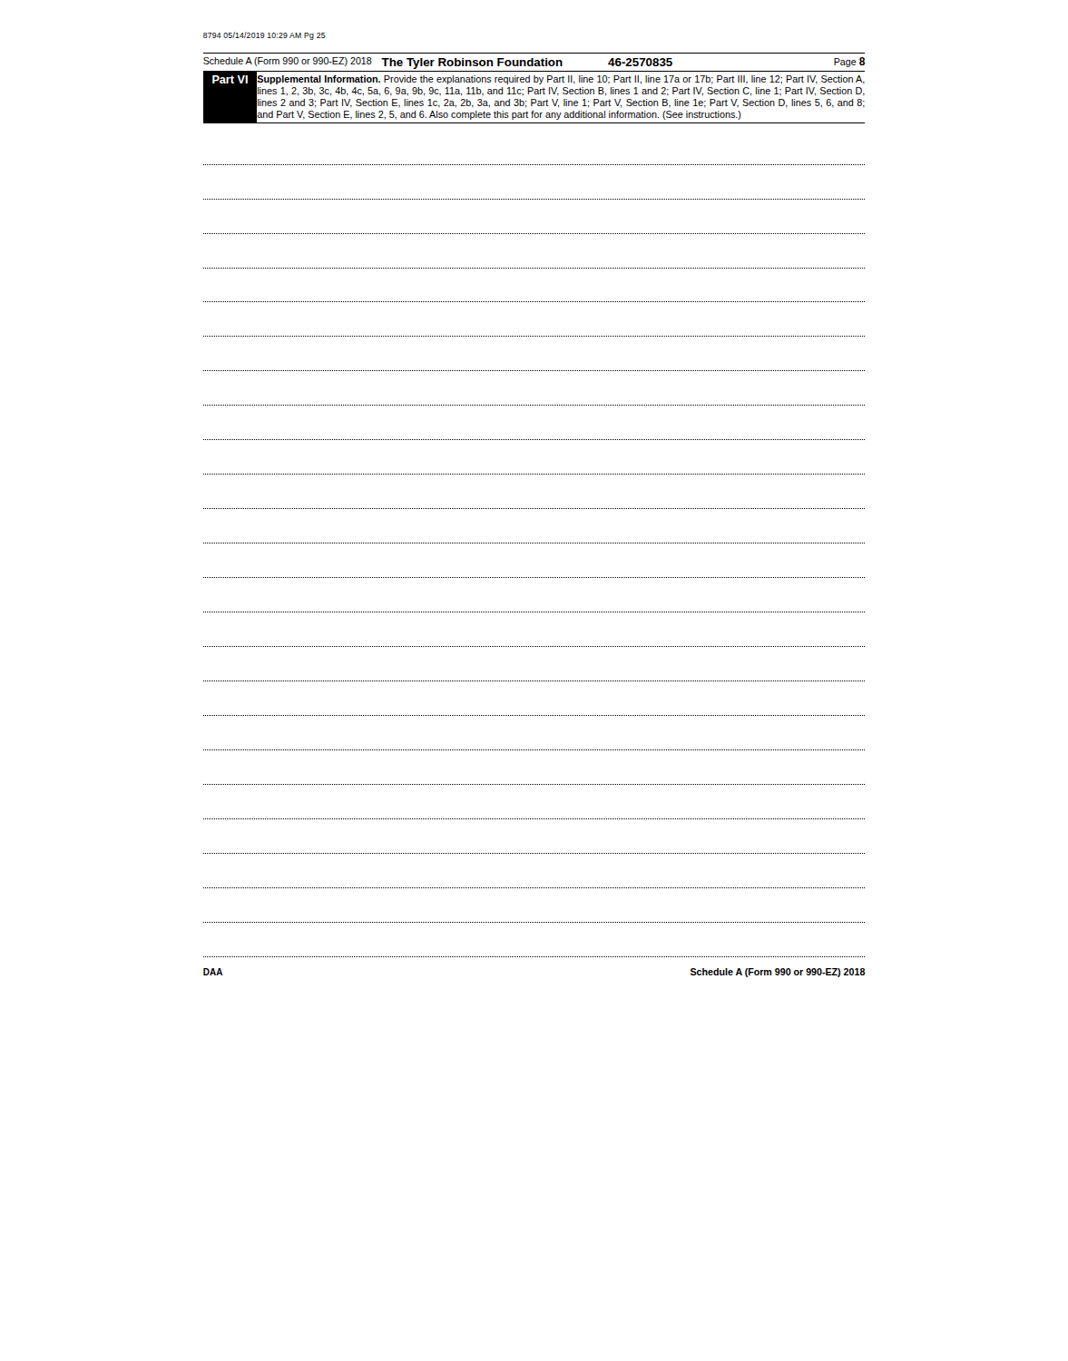8794 05/14/2019 10:29 AM Pg 25
| Schedule A (Form 990 or 990-EZ) 2018 | The Tyler Robinson Foundation | 46-2570835 | Page 8 |
| Part VI | Supplemental Information. Provide the explanations required by Part II, line 10; Part II, line 17a or 17b; Part III, line 12; Part IV, Section A, lines 1, 2, 3b, 3c, 4b, 4c, 5a, 6, 9a, 9b, 9c, 11a, 11b, and 11c; Part IV, Section B, lines 1 and 2; Part IV, Section C, line 1; Part IV, Section D, lines 2 and 3; Part IV, Section E, lines 1c, 2a, 2b, 3a, and 3b; Part V, line 1; Part V, Section B, line 1e; Part V, Section D, lines 5, 6, and 8; and Part V, Section E, lines 2, 5, and 6. Also complete this part for any additional information. (See instructions.) |
DAA
Schedule A (Form 990 or 990-EZ) 2018